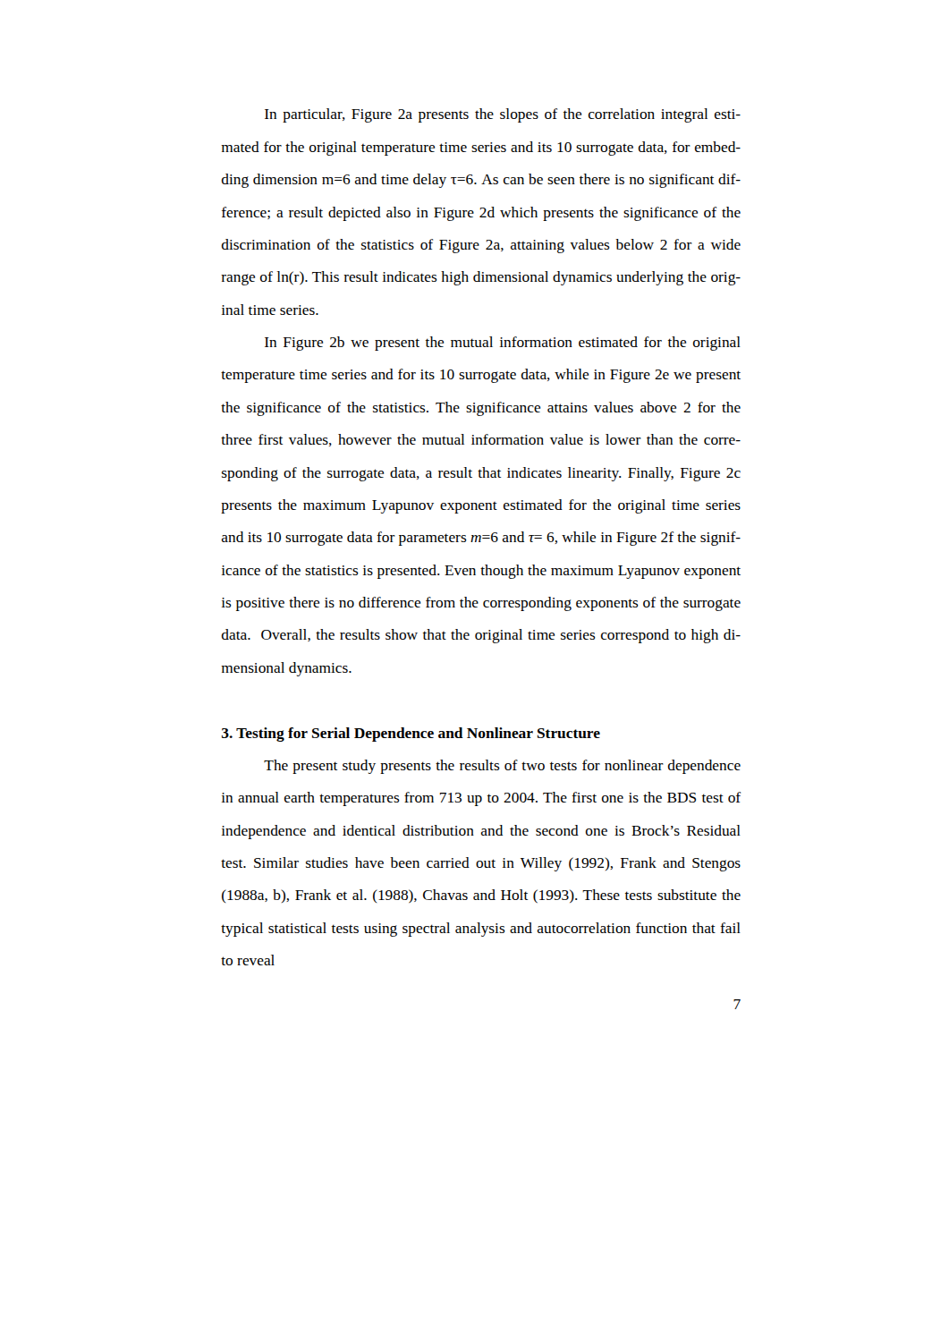In particular, Figure 2a presents the slopes of the correlation integral estimated for the original temperature time series and its 10 surrogate data, for embedding dimension m=6 and time delay τ=6. As can be seen there is no significant difference; a result depicted also in Figure 2d which presents the significance of the discrimination of the statistics of Figure 2a, attaining values below 2 for a wide range of ln(r). This result indicates high dimensional dynamics underlying the original time series.
In Figure 2b we present the mutual information estimated for the original temperature time series and for its 10 surrogate data, while in Figure 2e we present the significance of the statistics. The significance attains values above 2 for the three first values, however the mutual information value is lower than the corresponding of the surrogate data, a result that indicates linearity. Finally, Figure 2c presents the maximum Lyapunov exponent estimated for the original time series and its 10 surrogate data for parameters m=6 and τ= 6, while in Figure 2f the significance of the statistics is presented. Even though the maximum Lyapunov exponent is positive there is no difference from the corresponding exponents of the surrogate data. Overall, the results show that the original time series correspond to high dimensional dynamics.
3. Testing for Serial Dependence and Nonlinear Structure
The present study presents the results of two tests for nonlinear dependence in annual earth temperatures from 713 up to 2004. The first one is the BDS test of independence and identical distribution and the second one is Brock’s Residual test. Similar studies have been carried out in Willey (1992), Frank and Stengos (1988a, b), Frank et al. (1988), Chavas and Holt (1993). These tests substitute the typical statistical tests using spectral analysis and autocorrelation function that fail to reveal
7